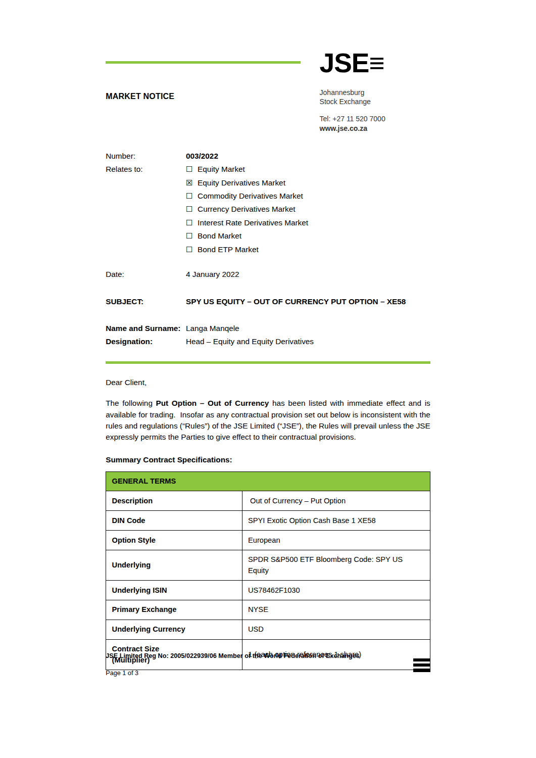MARKET NOTICE
JSE≡
Johannesburg
Stock Exchange
Tel: +27 11 520 7000
www.jse.co.za
| Number: | 003/2022 |
| Relates to: | ☐ Equity Market ☒ Equity Derivatives Market ☐ Commodity Derivatives Market ☐ Currency Derivatives Market ☐ Interest Rate Derivatives Market ☐ Bond Market ☐ Bond ETP Market |
| Date: | 4 January 2022 |
| SUBJECT: | SPY US EQUITY – OUT OF CURRENCY PUT OPTION – XE58 |
| Name and Surname: | Langa Manqele |
| Designation: | Head – Equity and Equity Derivatives |
Dear Client,
The following Put Option – Out of Currency has been listed with immediate effect and is available for trading. Insofar as any contractual provision set out below is inconsistent with the rules and regulations (“Rules”) of the JSE Limited (“JSE”), the Rules will prevail unless the JSE expressly permits the Parties to give effect to their contractual provisions.
Summary Contract Specifications:
| GENERAL TERMS |
| --- |
| Description | Out of Currency – Put Option |
| DIN Code | SPYI Exotic Option Cash Base 1 XE58 |
| Option Style | European |
| Underlying | SPDR S&P500 ETF Bloomberg Code: SPY US Equity |
| Underlying ISIN | US78462F1030 |
| Primary Exchange | NYSE |
| Underlying Currency | USD |
| Contract Size (Multiplier) | 1 (each option references 1 share) |
JSE Limited Reg No: 2005/022939/06 Member of the World Federation of Exchanges
Page 1 of 3